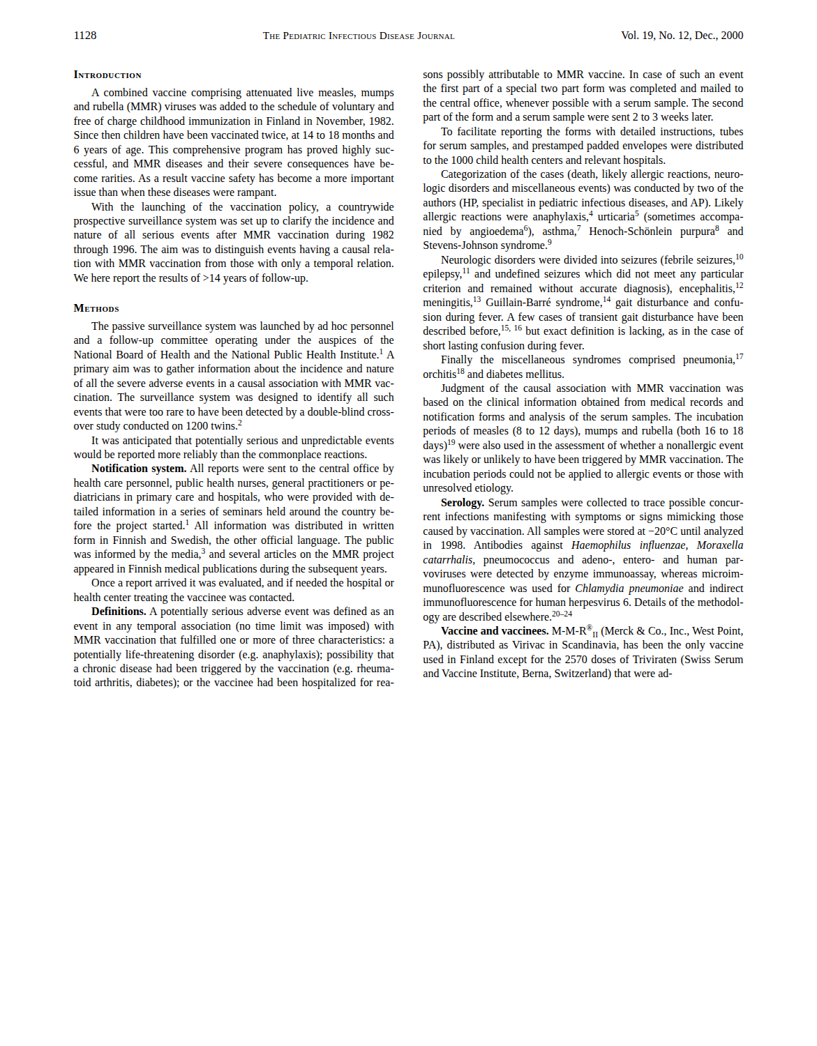1128
The Pediatric Infectious Disease Journal
Vol. 19, No. 12, Dec., 2000
Introduction
A combined vaccine comprising attenuated live measles, mumps and rubella (MMR) viruses was added to the schedule of voluntary and free of charge childhood immunization in Finland in November, 1982. Since then children have been vaccinated twice, at 14 to 18 months and 6 years of age. This comprehensive program has proved highly successful, and MMR diseases and their severe consequences have become rarities. As a result vaccine safety has become a more important issue than when these diseases were rampant.
With the launching of the vaccination policy, a countrywide prospective surveillance system was set up to clarify the incidence and nature of all serious events after MMR vaccination during 1982 through 1996. The aim was to distinguish events having a causal relation with MMR vaccination from those with only a temporal relation. We here report the results of >14 years of follow-up.
Methods
The passive surveillance system was launched by ad hoc personnel and a follow-up committee operating under the auspices of the National Board of Health and the National Public Health Institute.1 A primary aim was to gather information about the incidence and nature of all the severe adverse events in a causal association with MMR vaccination. The surveillance system was designed to identify all such events that were too rare to have been detected by a double-blind crossover study conducted on 1200 twins.2
It was anticipated that potentially serious and unpredictable events would be reported more reliably than the commonplace reactions.
Notification system. All reports were sent to the central office by health care personnel, public health nurses, general practitioners or pediatricians in primary care and hospitals, who were provided with detailed information in a series of seminars held around the country before the project started.1 All information was distributed in written form in Finnish and Swedish, the other official language. The public was informed by the media,3 and several articles on the MMR project appeared in Finnish medical publications during the subsequent years.
Once a report arrived it was evaluated, and if needed the hospital or health center treating the vaccinee was contacted.
Definitions. A potentially serious adverse event was defined as an event in any temporal association (no time limit was imposed) with MMR vaccination that fulfilled one or more of three characteristics: a potentially life-threatening disorder (e.g. anaphylaxis); possibility that a chronic disease had been triggered by the vaccination (e.g. rheumatoid arthritis, diabetes); or the vaccinee had been hospitalized for reasons possibly attributable to MMR vaccine. In case of such an event the first part of a special two part form was completed and mailed to the central office, whenever possible with a serum sample. The second part of the form and a serum sample were sent 2 to 3 weeks later.
To facilitate reporting the forms with detailed instructions, tubes for serum samples, and prestamped padded envelopes were distributed to the 1000 child health centers and relevant hospitals.
Categorization of the cases (death, likely allergic reactions, neurologic disorders and miscellaneous events) was conducted by two of the authors (HP, specialist in pediatric infectious diseases, and AP). Likely allergic reactions were anaphylaxis,4 urticaria5 (sometimes accompanied by angioedema6), asthma,7 Henoch-Schönlein purpura8 and Stevens-Johnson syndrome.9
Neurologic disorders were divided into seizures (febrile seizures,10 epilepsy,11 and undefined seizures which did not meet any particular criterion and remained without accurate diagnosis), encephalitis,12 meningitis,13 Guillain-Barré syndrome,14 gait disturbance and confusion during fever. A few cases of transient gait disturbance have been described before,15, 16 but exact definition is lacking, as in the case of short lasting confusion during fever.
Finally the miscellaneous syndromes comprised pneumonia,17 orchitis18 and diabetes mellitus.
Judgment of the causal association with MMR vaccination was based on the clinical information obtained from medical records and notification forms and analysis of the serum samples. The incubation periods of measles (8 to 12 days), mumps and rubella (both 16 to 18 days)19 were also used in the assessment of whether a nonallergic event was likely or unlikely to have been triggered by MMR vaccination. The incubation periods could not be applied to allergic events or those with unresolved etiology.
Serology. Serum samples were collected to trace possible concurrent infections manifesting with symptoms or signs mimicking those caused by vaccination. All samples were stored at −20°C until analyzed in 1998. Antibodies against Haemophilus influenzae, Moraxella catarrhalis, pneumococcus and adeno-, entero- and human parvoviruses were detected by enzyme immunoassay, whereas microimmunofluorescence was used for Chlamydia pneumoniae and indirect immunofluorescence for human herpesvirus 6. Details of the methodology are described elsewhere.20–24
Vaccine and vaccinees. M-M-R®II (Merck & Co., Inc., West Point, PA), distributed as Virivac in Scandinavia, has been the only vaccine used in Finland except for the 2570 doses of Triviraten (Swiss Serum and Vaccine Institute, Berna, Switzerland) that were ad-